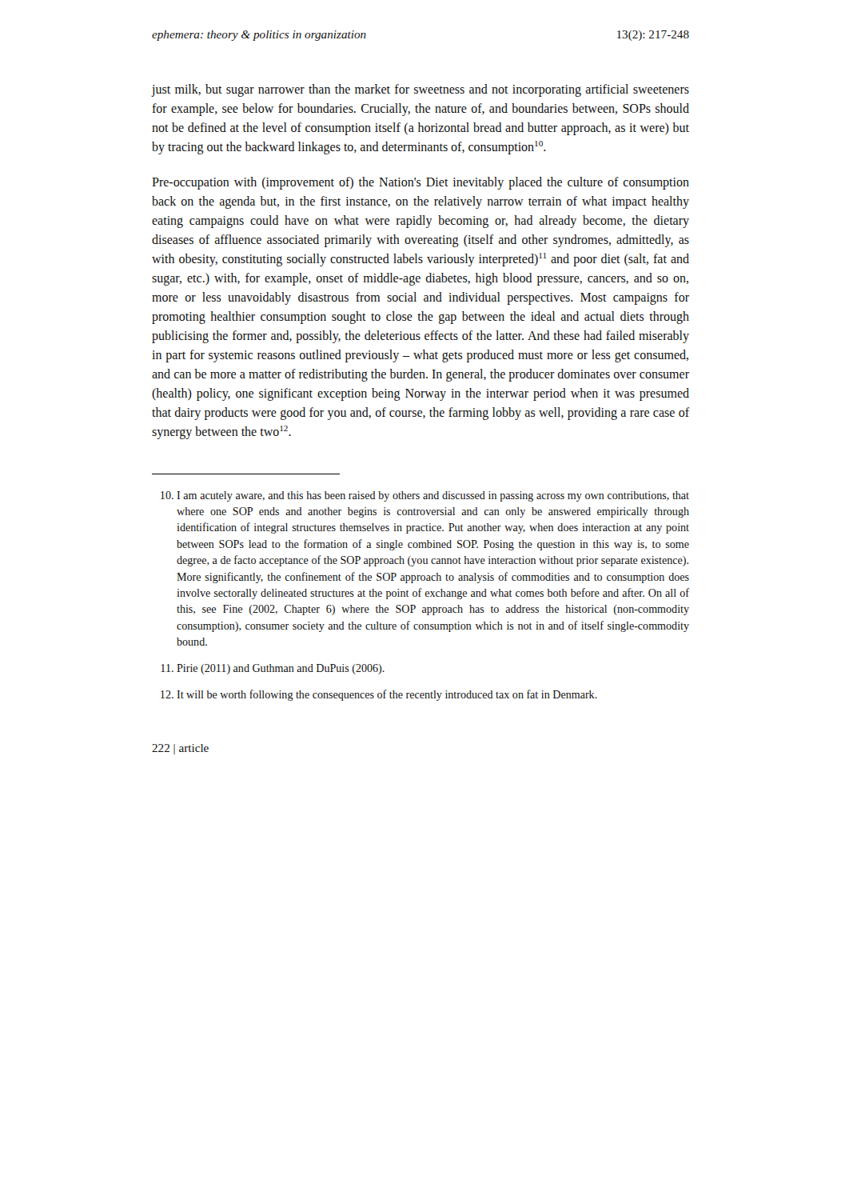ephemera: theory & politics in organization 13(2): 217-248
just milk, but sugar narrower than the market for sweetness and not incorporating artificial sweeteners for example, see below for boundaries. Crucially, the nature of, and boundaries between, SOPs should not be defined at the level of consumption itself (a horizontal bread and butter approach, as it were) but by tracing out the backward linkages to, and determinants of, consumption10.
Pre-occupation with (improvement of) the Nation's Diet inevitably placed the culture of consumption back on the agenda but, in the first instance, on the relatively narrow terrain of what impact healthy eating campaigns could have on what were rapidly becoming or, had already become, the dietary diseases of affluence associated primarily with overeating (itself and other syndromes, admittedly, as with obesity, constituting socially constructed labels variously interpreted)11 and poor diet (salt, fat and sugar, etc.) with, for example, onset of middle-age diabetes, high blood pressure, cancers, and so on, more or less unavoidably disastrous from social and individual perspectives. Most campaigns for promoting healthier consumption sought to close the gap between the ideal and actual diets through publicising the former and, possibly, the deleterious effects of the latter. And these had failed miserably in part for systemic reasons outlined previously – what gets produced must more or less get consumed, and can be more a matter of redistributing the burden. In general, the producer dominates over consumer (health) policy, one significant exception being Norway in the interwar period when it was presumed that dairy products were good for you and, of course, the farming lobby as well, providing a rare case of synergy between the two12.
I am acutely aware, and this has been raised by others and discussed in passing across my own contributions, that where one SOP ends and another begins is controversial and can only be answered empirically through identification of integral structures themselves in practice. Put another way, when does interaction at any point between SOPs lead to the formation of a single combined SOP. Posing the question in this way is, to some degree, a de facto acceptance of the SOP approach (you cannot have interaction without prior separate existence). More significantly, the confinement of the SOP approach to analysis of commodities and to consumption does involve sectorally delineated structures at the point of exchange and what comes both before and after. On all of this, see Fine (2002, Chapter 6) where the SOP approach has to address the historical (non-commodity consumption), consumer society and the culture of consumption which is not in and of itself single-commodity bound.
Pirie (2011) and Guthman and DuPuis (2006).
It will be worth following the consequences of the recently introduced tax on fat in Denmark.
222 | article